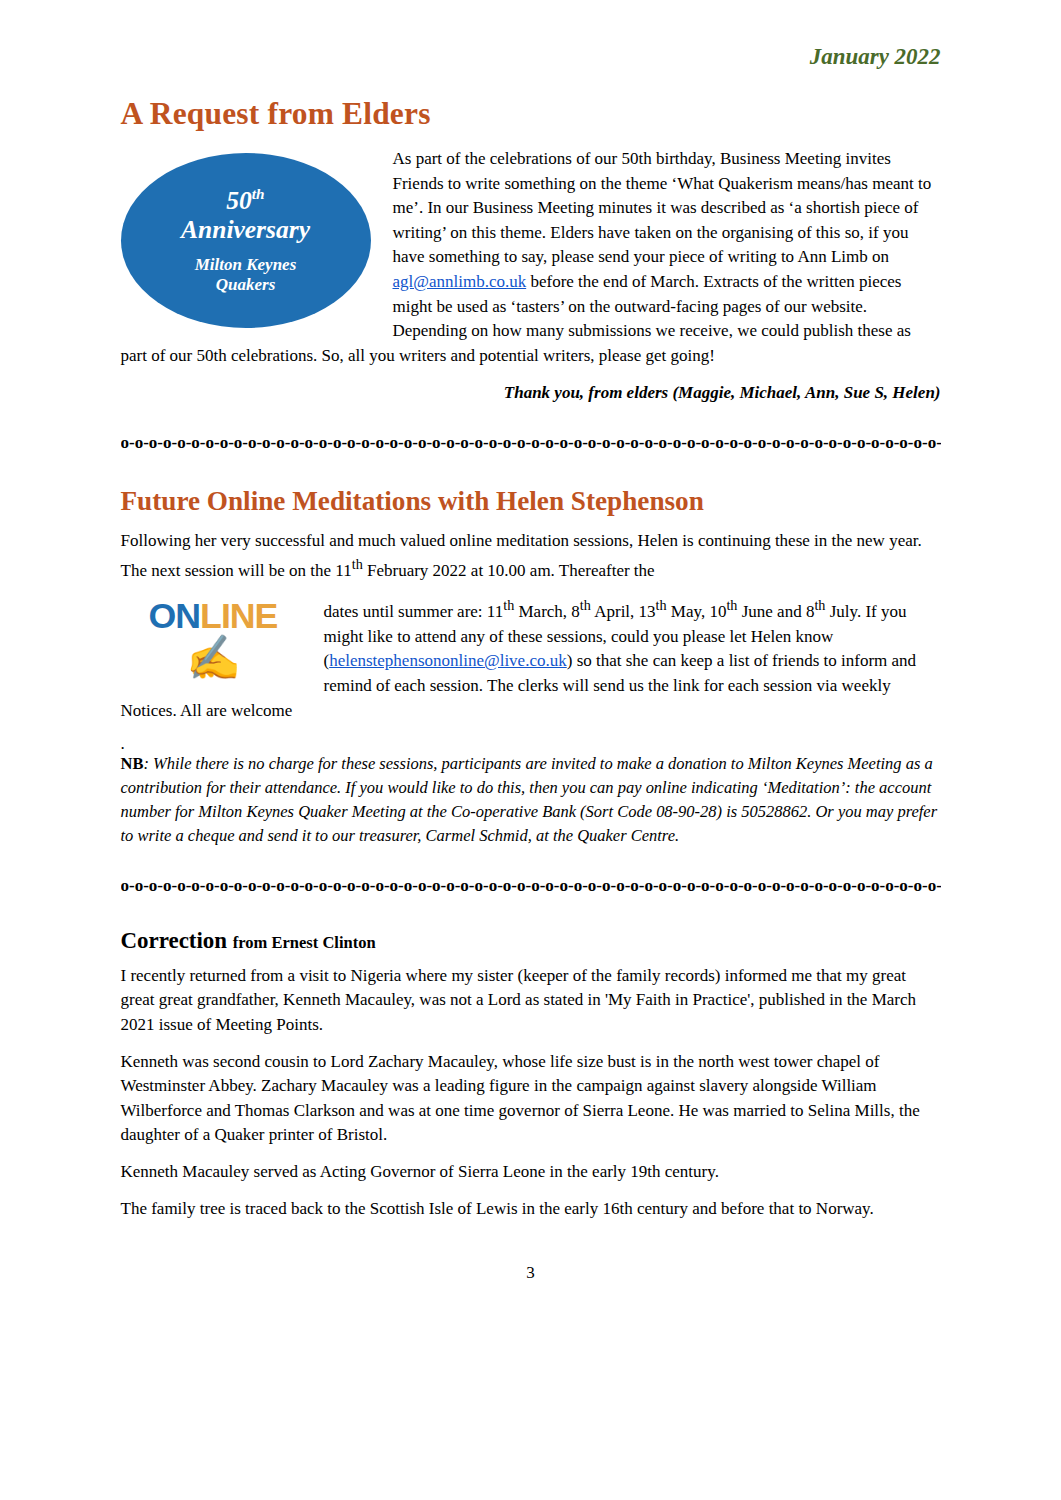January 2022
A Request from Elders
50th
Anniversary
Milton Keynes
Quakers
As part of the celebrations of our 50th birthday, Business Meeting invites Friends to write something on the theme ‘What Quakerism means/has meant to me’. In our Business Meeting minutes it was described as ‘a shortish piece of writing’ on this theme. Elders have taken on the organising of this so, if you have something to say, please send your piece of writing to Ann Limb on agl@annlimb.co.uk before the end of March. Extracts of the written pieces might be used as ‘tasters’ on the outward-facing pages of our website. Depending on how many submissions we receive, we could publish these as part of our 50th celebrations. So, all you writers and potential writers, please get going!
Thank you, from elders (Maggie, Michael, Ann, Sue S, Helen)
o-o-o-o-o-o-o-o-o-o-o-o-o-o-o-o-o-o-o-o-o-o-o-o-o-o-o-o-o-o-o-o-o-o-o-o-o-o-o-o-o-o-o-o-o-o-o-o-o-o-o-o-o-o-o-o-o-o-o-o-o-o-o-o-o-o-o-o-o-o-o
Future Online Meditations with Helen Stephenson
Following her very successful and much valued online meditation sessions, Helen is continuing these in the new year. The next session will be on the 11th February 2022 at 10.00 am. Thereafter the
ON LINE
✍
dates until summer are: 11th March, 8th April, 13th May, 10th June and 8th July. If you might like to attend any of these sessions, could you please let Helen know (helenstephensononline@live.co.uk) so that she can keep a list of friends to inform and remind of each session. The clerks will send us the link for each session via weekly Notices. All are welcome
.
NB: While there is no charge for these sessions, participants are invited to make a donation to Milton Keynes Meeting as a contribution for their attendance. If you would like to do this, then you can pay online indicating ‘Meditation’: the account number for Milton Keynes Quaker Meeting at the Co-operative Bank (Sort Code 08-90-28) is 50528862. Or you may prefer to write a cheque and send it to our treasurer, Carmel Schmid, at the Quaker Centre.
o-o-o-o-o-o-o-o-o-o-o-o-o-o-o-o-o-o-o-o-o-o-o-o-o-o-o-o-o-o-o-o-o-o-o-o-o-o-o-o-o-o-o-o-o-o-o-o-o-o-o-o-o-o-o-o-o-o-o-o-o-o-o-o-o-o-o-o-o-o-o
Correction from Ernest Clinton
I recently returned from a visit to Nigeria where my sister (keeper of the family records) informed me that my great great great grandfather, Kenneth Macauley, was not a Lord as stated in 'My Faith in Practice', published in the March 2021 issue of Meeting Points.
Kenneth was second cousin to Lord Zachary Macauley, whose life size bust is in the north west tower chapel of Westminster Abbey. Zachary Macauley was a leading figure in the campaign against slavery alongside William Wilberforce and Thomas Clarkson and was at one time governor of Sierra Leone. He was married to Selina Mills, the daughter of a Quaker printer of Bristol.
Kenneth Macauley served as Acting Governor of Sierra Leone in the early 19th century.
The family tree is traced back to the Scottish Isle of Lewis in the early 16th century and before that to Norway.
3